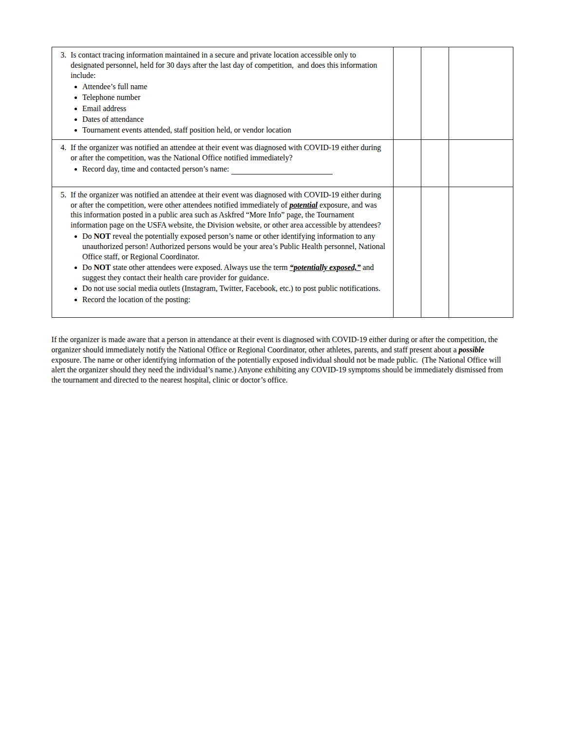| Is contact tracing information maintained in a secure and private location accessible only to designated personnel, held for 30 days after the last day of competition, and does this information include: Attendee’s full name Telephone number Email address Dates of attendance Tournament events attended, staff position held, or vendor location | | | |
| If the organizer was notified an attendee at their event was diagnosed with COVID-19 either during or after the competition, was the National Office notified immediately? Record day, time and contacted person’s name: | | | |
| If the organizer was notified an attendee at their event was diagnosed with COVID-19 either during or after the competition, were other attendees notified immediately of potential exposure, and was this information posted in a public area such as Askfred “More Info” page, the Tournament information page on the USFA website, the Division website, or other area accessible by attendees? Do NOT reveal the potentially exposed person’s name or other identifying information to any unauthorized person! Authorized persons would be your area’s Public Health personnel, National Office staff, or Regional Coordinator. Do NOT state other attendees were exposed. Always use the term “potentially exposed,” and suggest they contact their health care provider for guidance. Do not use social media outlets (Instagram, Twitter, Facebook, etc.) to post public notifications. Record the location of the posting: | | | |
If the organizer is made aware that a person in attendance at their event is diagnosed with COVID-19 either during or after the competition, the organizer should immediately notify the National Office or Regional Coordinator, other athletes, parents, and staff present about a possible exposure. The name or other identifying information of the potentially exposed individual should not be made public. (The National Office will alert the organizer should they need the individual’s name.) Anyone exhibiting any COVID-19 symptoms should be immediately dismissed from the tournament and directed to the nearest hospital, clinic or doctor’s office.